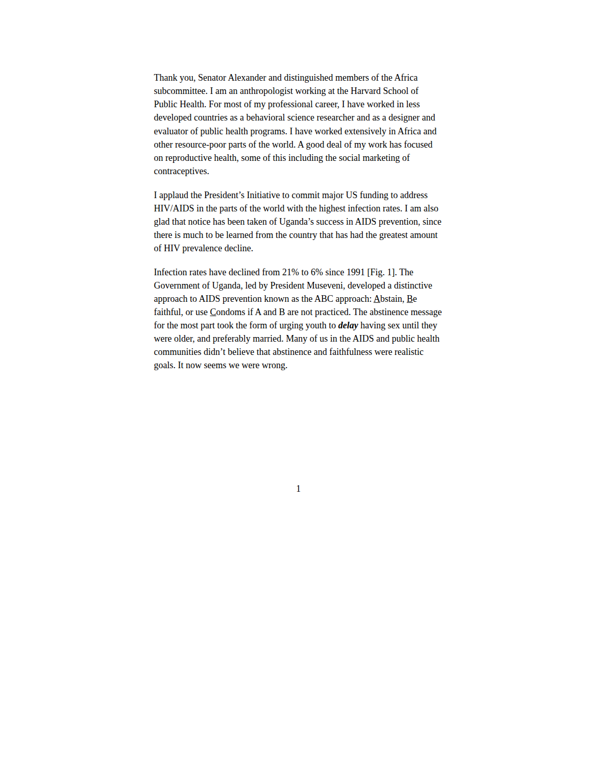Thank you, Senator Alexander and distinguished members of the Africa subcommittee. I am an anthropologist working at the Harvard School of Public Health. For most of my professional career, I have worked in less developed countries as a behavioral science researcher and as a designer and evaluator of public health programs. I have worked extensively in Africa and other resource-poor parts of the world. A good deal of my work has focused on reproductive health, some of this including the social marketing of contraceptives.
I applaud the President’s Initiative to commit major US funding to address HIV/AIDS in the parts of the world with the highest infection rates. I am also glad that notice has been taken of Uganda’s success in AIDS prevention, since there is much to be learned from the country that has had the greatest amount of HIV prevalence decline.
Infection rates have declined from 21% to 6% since 1991 [Fig. 1]. The Government of Uganda, led by President Museveni, developed a distinctive approach to AIDS prevention known as the ABC approach: Abstain, Be faithful, or use Condoms if A and B are not practiced. The abstinence message for the most part took the form of urging youth to delay having sex until they were older, and preferably married. Many of us in the AIDS and public health communities didn’t believe that abstinence and faithfulness were realistic goals. It now seems we were wrong.
1